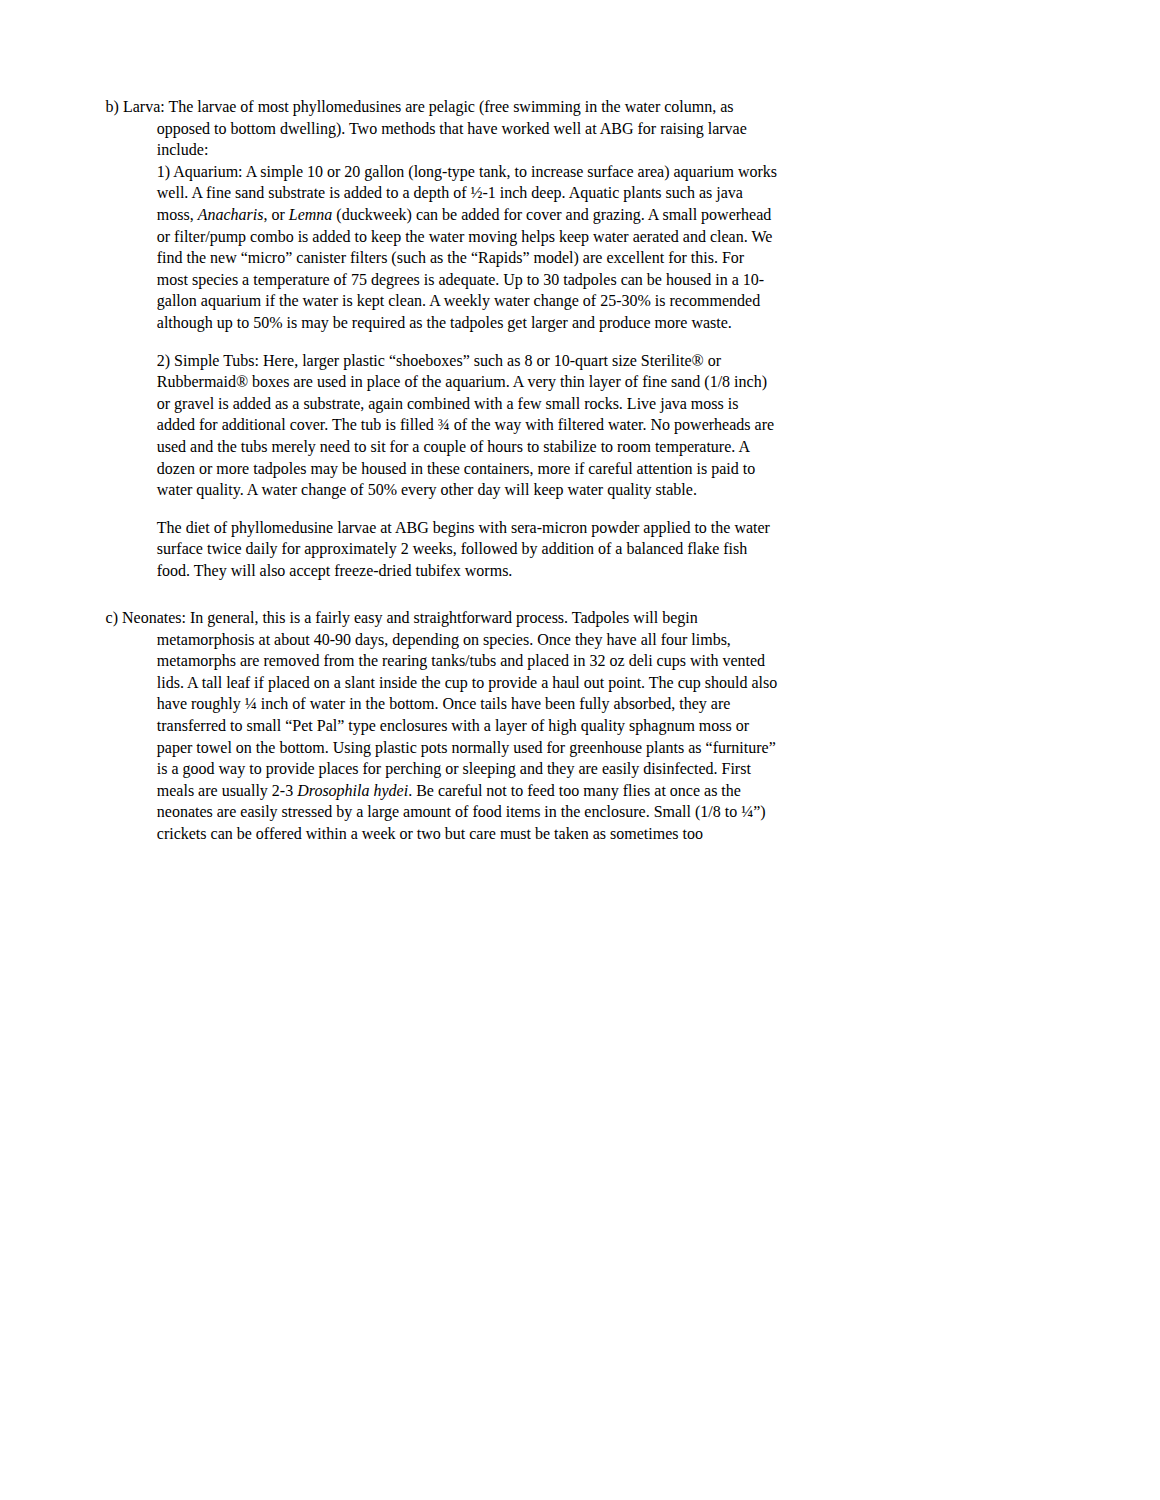b) Larva: The larvae of most phyllomedusines are pelagic (free swimming in the water column, as opposed to bottom dwelling). Two methods that have worked well at ABG for raising larvae include:
1) Aquarium: A simple 10 or 20 gallon (long-type tank, to increase surface area) aquarium works well. A fine sand substrate is added to a depth of ½-1 inch deep. Aquatic plants such as java moss, Anacharis, or Lemna (duckweek) can be added for cover and grazing. A small powerhead or filter/pump combo is added to keep the water moving helps keep water aerated and clean. We find the new “micro” canister filters (such as the “Rapids” model) are excellent for this. For most species a temperature of 75 degrees is adequate. Up to 30 tadpoles can be housed in a 10-gallon aquarium if the water is kept clean. A weekly water change of 25-30% is recommended although up to 50% is may be required as the tadpoles get larger and produce more waste.
2) Simple Tubs: Here, larger plastic “shoeboxes” such as 8 or 10-quart size Sterilite® or Rubbermaid® boxes are used in place of the aquarium. A very thin layer of fine sand (1/8 inch) or gravel is added as a substrate, again combined with a few small rocks. Live java moss is added for additional cover. The tub is filled ¾ of the way with filtered water. No powerheads are used and the tubs merely need to sit for a couple of hours to stabilize to room temperature. A dozen or more tadpoles may be housed in these containers, more if careful attention is paid to water quality. A water change of 50% every other day will keep water quality stable.
The diet of phyllomedusine larvae at ABG begins with sera-micron powder applied to the water surface twice daily for approximately 2 weeks, followed by addition of a balanced flake fish food. They will also accept freeze-dried tubifex worms.
c) Neonates: In general, this is a fairly easy and straightforward process. Tadpoles will begin metamorphosis at about 40-90 days, depending on species. Once they have all four limbs, metamorphs are removed from the rearing tanks/tubs and placed in 32 oz deli cups with vented lids. A tall leaf if placed on a slant inside the cup to provide a haul out point. The cup should also have roughly ¼ inch of water in the bottom. Once tails have been fully absorbed, they are transferred to small “Pet Pal” type enclosures with a layer of high quality sphagnum moss or paper towel on the bottom. Using plastic pots normally used for greenhouse plants as “furniture” is a good way to provide places for perching or sleeping and they are easily disinfected. First meals are usually 2-3 Drosophila hydei. Be careful not to feed too many flies at once as the neonates are easily stressed by a large amount of food items in the enclosure. Small (1/8 to ¼”) crickets can be offered within a week or two but care must be taken as sometimes too